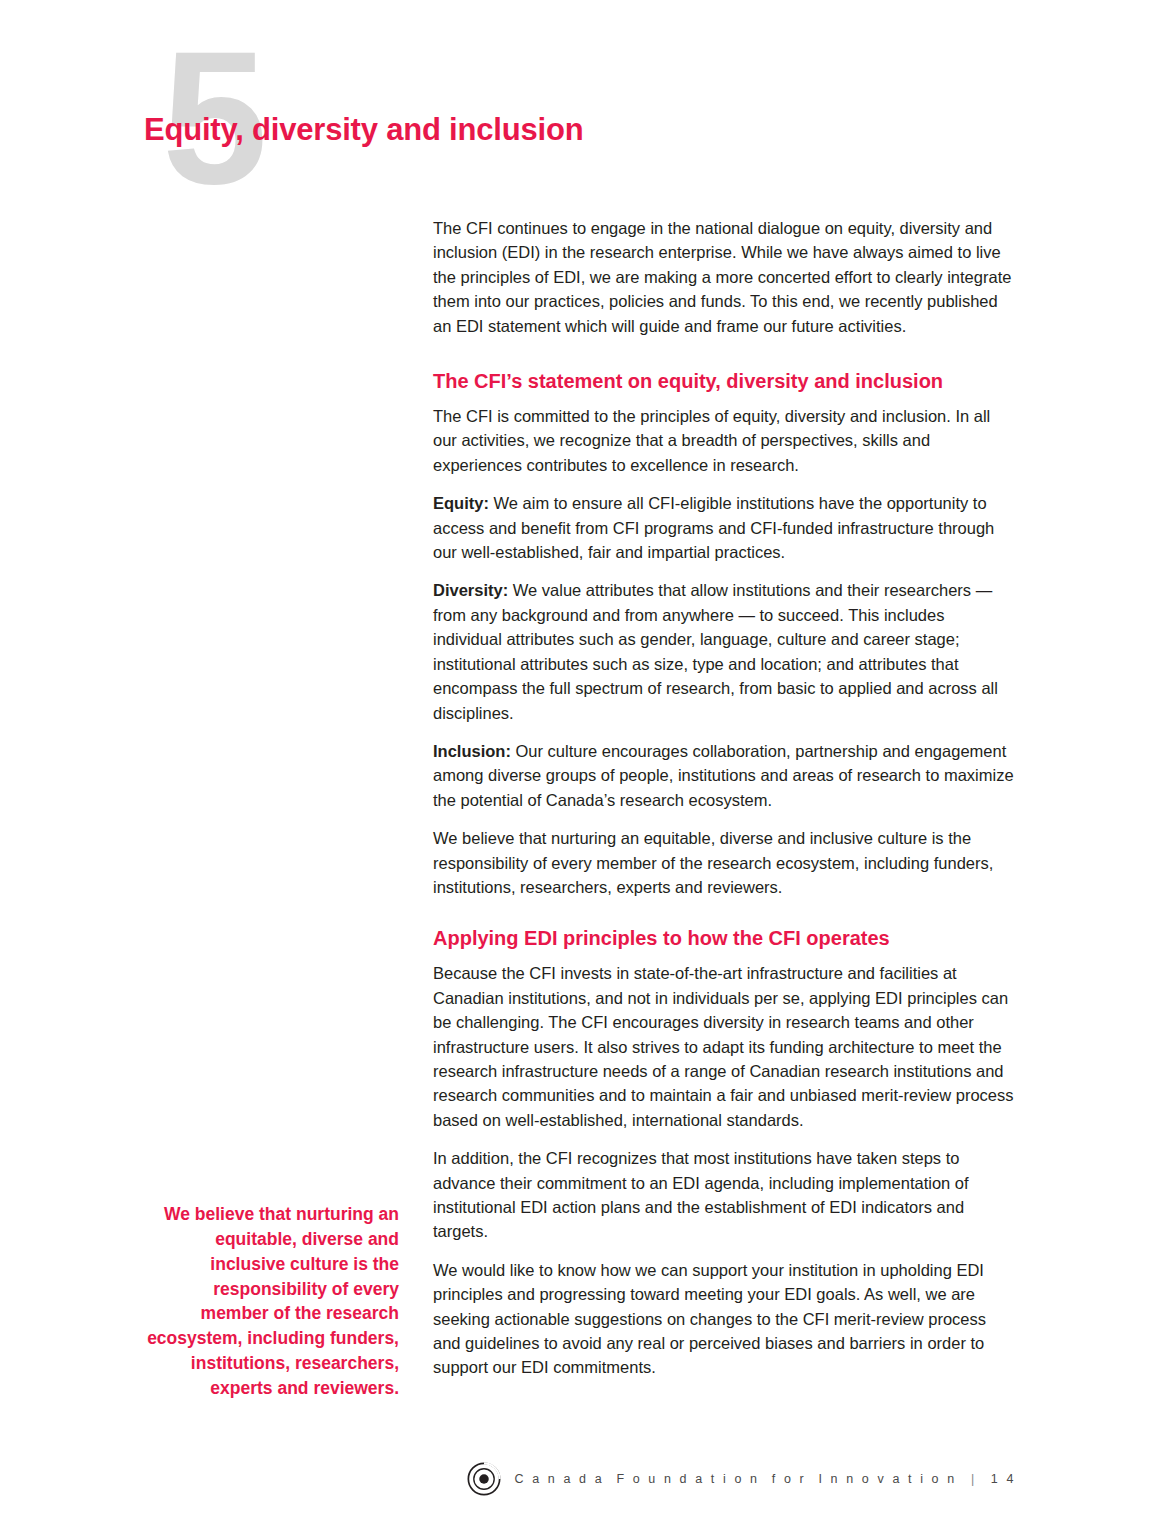5
Equity, diversity and inclusion
We believe that nurturing an equitable, diverse and inclusive culture is the responsibility of every member of the research ecosystem, including funders, institutions, researchers, experts and reviewers.
The CFI continues to engage in the national dialogue on equity, diversity and inclusion (EDI) in the research enterprise. While we have always aimed to live the principles of EDI, we are making a more concerted effort to clearly integrate them into our practices, policies and funds. To this end, we recently published an EDI statement which will guide and frame our future activities.
The CFI’s statement on equity, diversity and inclusion
The CFI is committed to the principles of equity, diversity and inclusion. In all our activities, we recognize that a breadth of perspectives, skills and experiences contributes to excellence in research.
Equity: We aim to ensure all CFI-eligible institutions have the opportunity to access and benefit from CFI programs and CFI-funded infrastructure through our well-established, fair and impartial practices.
Diversity: We value attributes that allow institutions and their researchers — from any background and from anywhere — to succeed. This includes individual attributes such as gender, language, culture and career stage; institutional attributes such as size, type and location; and attributes that encompass the full spectrum of research, from basic to applied and across all disciplines.
Inclusion: Our culture encourages collaboration, partnership and engagement among diverse groups of people, institutions and areas of research to maximize the potential of Canada’s research ecosystem.
We believe that nurturing an equitable, diverse and inclusive culture is the responsibility of every member of the research ecosystem, including funders, institutions, researchers, experts and reviewers.
Applying EDI principles to how the CFI operates
Because the CFI invests in state-of-the-art infrastructure and facilities at Canadian institutions, and not in individuals per se, applying EDI principles can be challenging. The CFI encourages diversity in research teams and other infrastructure users. It also strives to adapt its funding architecture to meet the research infrastructure needs of a range of Canadian research institutions and research communities and to maintain a fair and unbiased merit-review process based on well-established, international standards.
In addition, the CFI recognizes that most institutions have taken steps to advance their commitment to an EDI agenda, including implementation of institutional EDI action plans and the establishment of EDI indicators and targets.
We would like to know how we can support your institution in upholding EDI principles and progressing toward meeting your EDI goals. As well, we are seeking actionable suggestions on changes to the CFI merit-review process and guidelines to avoid any real or perceived biases and barriers in order to support our EDI commitments.
C a n a d a F o u n d a t i o n f o r I n n o v a t i o n | 1 4